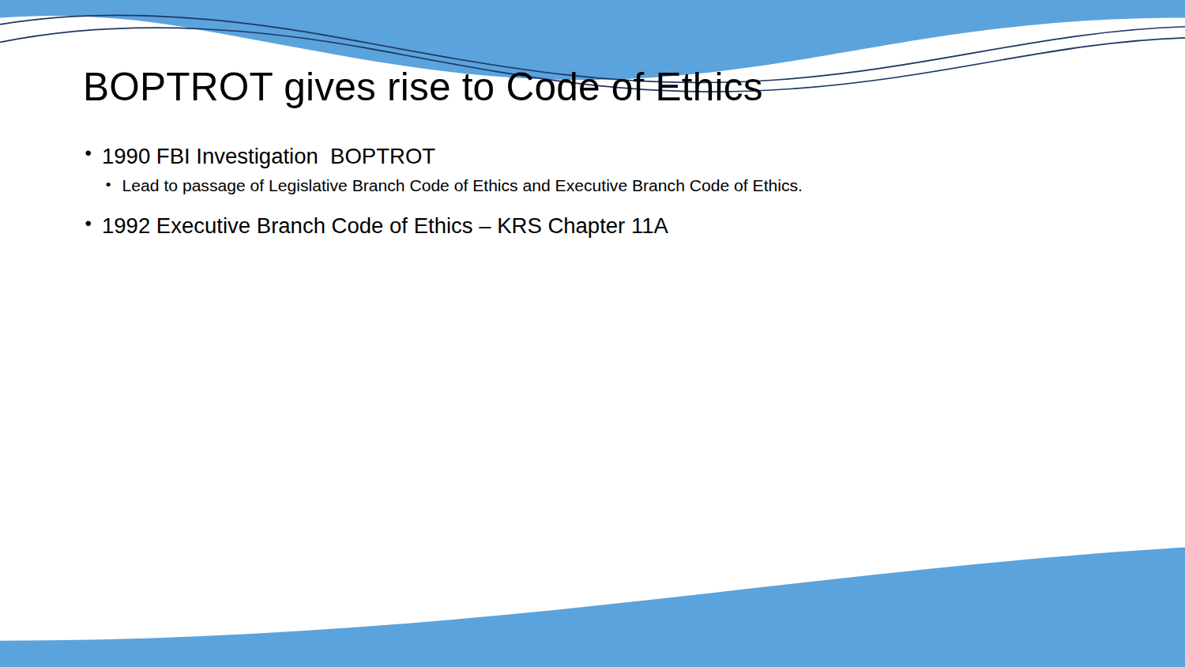BOPTROT gives rise to Code of Ethics
1990 FBI Investigation BOPTROT
Lead to passage of Legislative Branch Code of Ethics and Executive Branch Code of Ethics.
1992 Executive Branch Code of Ethics – KRS Chapter 11A